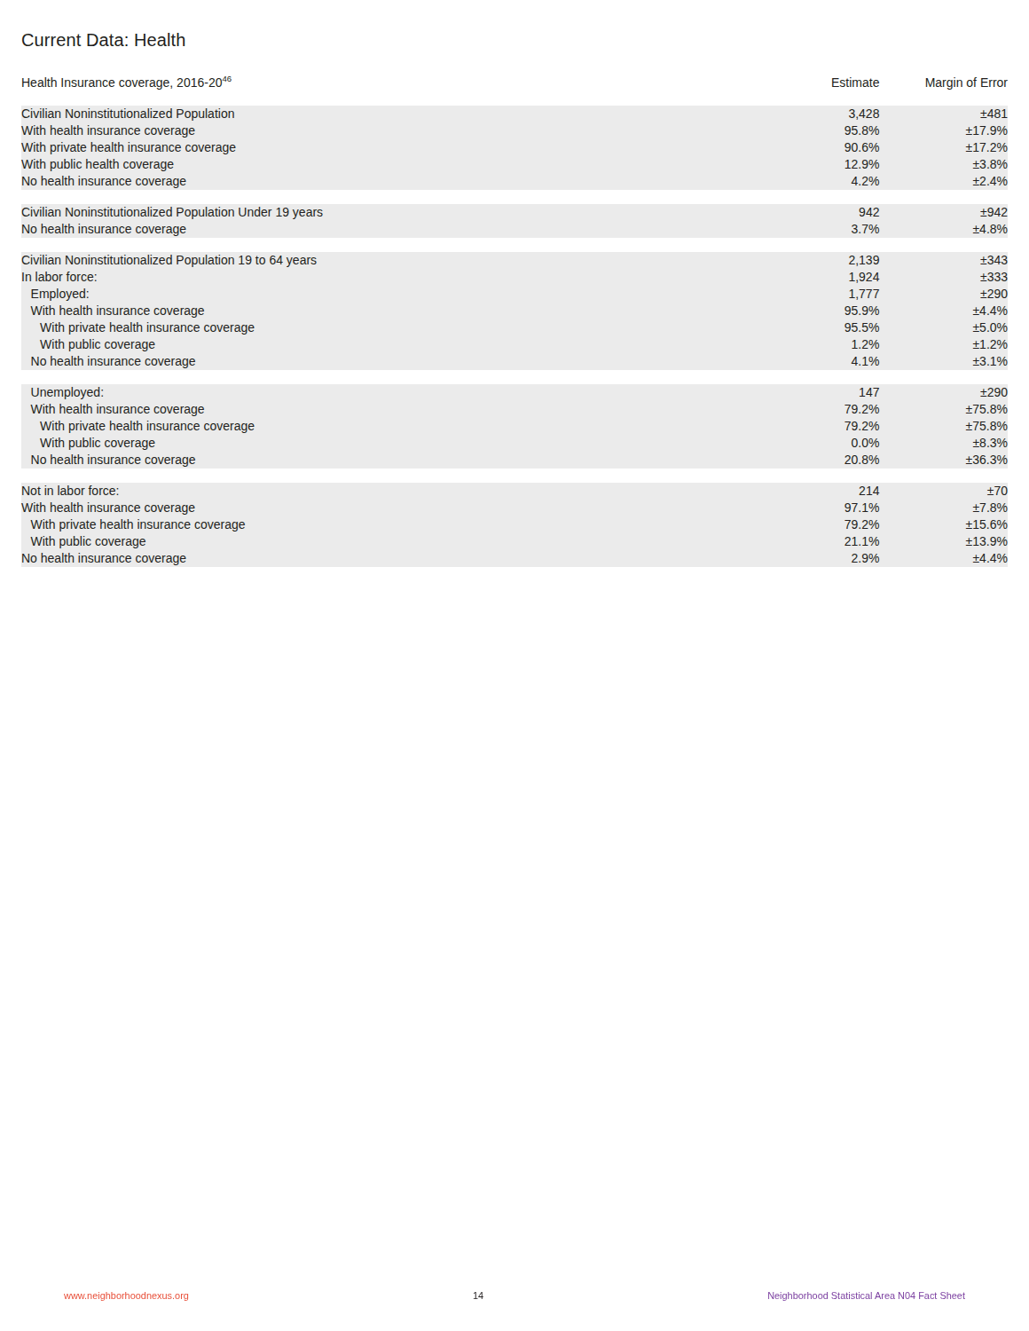Current Data: Health
| Health Insurance coverage, 2016-20 46 | Estimate | Margin of Error |
| --- | --- | --- |
| Civilian Noninstitutionalized Population | 3,428 | ±481 |
| With health insurance coverage | 95.8% | ±17.9% |
| With private health insurance coverage | 90.6% | ±17.2% |
| With public health coverage | 12.9% | ±3.8% |
| No health insurance coverage | 4.2% | ±2.4% |
| Civilian Noninstitutionalized Population Under 19 years | 942 | ±942 |
| No health insurance coverage | 3.7% | ±4.8% |
| Civilian Noninstitutionalized Population 19 to 64 years | 2,139 | ±343 |
| In labor force: | 1,924 | ±333 |
| Employed: | 1,777 | ±290 |
| With health insurance coverage | 95.9% | ±4.4% |
| With private health insurance coverage | 95.5% | ±5.0% |
| With public coverage | 1.2% | ±1.2% |
| No health insurance coverage | 4.1% | ±3.1% |
| Unemployed: | 147 | ±290 |
| With health insurance coverage | 79.2% | ±75.8% |
| With private health insurance coverage | 79.2% | ±75.8% |
| With public coverage | 0.0% | ±8.3% |
| No health insurance coverage | 20.8% | ±36.3% |
| Not in labor force: | 214 | ±70 |
| With health insurance coverage | 97.1% | ±7.8% |
| With private health insurance coverage | 79.2% | ±15.6% |
| With public coverage | 21.1% | ±13.9% |
| No health insurance coverage | 2.9% | ±4.4% |
www.neighborhoodnexus.org 14 Neighborhood Statistical Area N04 Fact Sheet